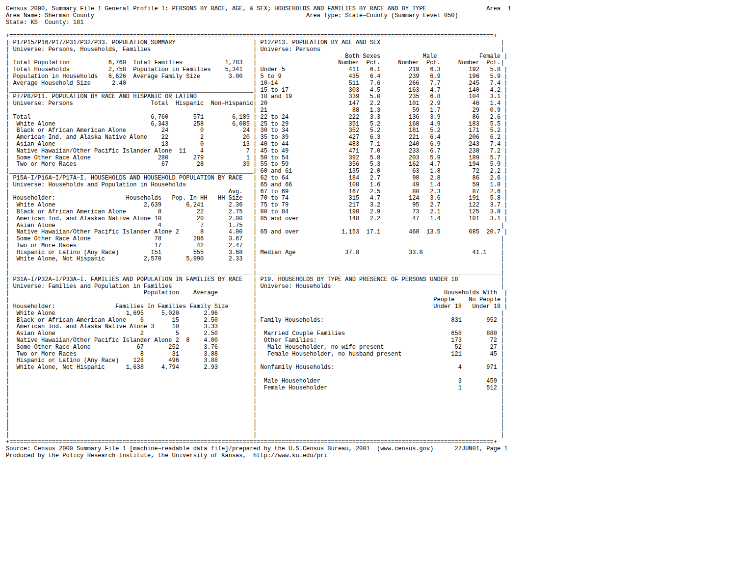Census 2000, Summary File 1 General Profile 1: PERSONS BY RACE, AGE, & SEX; HOUSEHOLDS AND FAMILIES BY RACE AND BY TYPE                 Area  1
Area Name: Sherman County                                                            Area Type: State−County (Summary Level 050)
State: KS  County: 181

+=========================================================================================================================================+
| P1/P15/P16/P17/P31/P32/P33. POPULATION SUMMARY                      | P12/P13. POPULATION BY AGE AND SEX                                  |
| Universe: Persons, Households, Families                             | Universe: Persons                                                   |
|                                                                     |                         Both Sexes            Male            Female |
| Total Population           6,760  Total Families            1,783   |                       Number  Pct.     Number  Pct.     Number  Pct.|
| Total Households           2,758  Population in Families    5,341   | Under 5                  411   6.1        219   6.3        192   5.8 |
| Population in Households   6,626  Average Family Size        3.00   | 5 to 9                   435   6.4        239   6.9        196   5.9 |
| Average Household Size      2.40                                    | 10−14                    511   7.6        266   7.7        245   7.4 |
|_____________________________________________________________________| 15 to 17                 303   4.5        163   4.7        140   4.2 |
| P7/P8/P11. POPULATION BY RACE AND HISPANIC OR LATINO                | 18 and 19                339   5.0        235   6.8        104   3.1 |
| Universe: Persons                      Total  Hispanic  Non−Hispanic| 20                       147   2.2        101   2.9         46   1.4 |
|                                                                     | 21                        88   1.3         59   1.7         29   0.9 |
| Total                                  6,760       571        6,189 | 22 to 24                 222   3.3        136   3.9         86   2.6 |
|  White Alone                           6,343       258        6,085 | 25 to 29                 351   5.2        168   4.9        183   5.5 |
|  Black or African American Alone          24         0           24 | 30 to 34                 352   5.2        181   5.2        171   5.2 |
|  American Ind. and Alaska Native Alone    22         2           20 | 35 to 39                 427   6.3        221   6.4        206   6.2 |
|  Asian Alone                              13         0           13 | 40 to 44                 483   7.1        240   6.9        243   7.4 |
|  Native Hawaiian/Other Pacific Islander Alone  11    4            7 | 45 to 49                 471   7.0        233   6.7        238   7.2 |
|  Some Other Race Alone                   280       279            1 | 50 to 54                 392   5.8        203   5.9        189   5.7 |
|  Two or More Races                        67        28           39 | 55 to 59                 356   5.3        162   4.7        194   5.9 |
|_____________________________________________________________________| 60 and 61                135   2.0         63   1.8         72   2.2 |
| P15A−I/P16A−I/P17A−I. HOUSEHOLDS AND HOUSEHOLD POPULATION BY RACE   | 62 to 64                 184   2.7         98   2.8         86   2.6 |
| Universe: Households and Population in Households                   | 65 and 66                108   1.6         49   1.4         59   1.8 |
|                                                              Avg.   | 67 to 69                 167   2.5         80   2.3         87   2.6 |
| Householder:                    Households   Pop. In HH   HH Size   | 70 to 74                 315   4.7        124   3.6        191   5.8 |
|  White Alone                         2,639       6,241       2.36   | 75 to 79                 217   3.2         95   2.7        122   3.7 |
|  Black or African American Alone         8          22       2.75   | 80 to 84                 198   2.9         73   2.1        125   3.8 |
|  American Ind. and Alaskan Native Alone 10          20       2.00   | 85 and over              148   2.2         47   1.4        101   3.1 |
|  Asian Alone                             4           7       1.75   |                                                                     |
|  Native Hawaiian/Other Pacific Islander Alone 2      8       4.00   | 65 and over            1,153  17.1        468  13.5        685  20.7 |
|  Some Other Race Alone                  78         286       3.67   |                                                                     |
|  Two or More Races                      17          42       2.47   |                                                                     |
|  Hispanic or Latino (Any Race)         151         555       3.68   | Median Age              37.8              33.8              41.1    |
|  White Alone, Not Hispanic           2,570       5,990       2.33   |                                                                     |
|                                                                     |                                                                     |
|_____________________________________________________________________|_____________________________________________________________________|
| P31A−I/P32A−I/P33A−I. FAMILIES AND POPULATION IN FAMILIES BY RACE   | P19. HOUSEHOLDS BY TYPE AND PRESENCE OF PERSONS UNDER 18            |
| Universe: Families and Population in Families                       | Universe: Households                                                |
|                                      Population    Average          |                                                     Households With  |
|                                                                     |                                                  People    No People |
| Householder:                 Families In Families Family Size       |                                                  Under 18   Under 18 |
|  White Alone                    1,695     5,020       2.96          |                                                                     |
|  Black or African American Alone    6        15       2.50          | Family Households:                                    831       952 |
|  American Ind. and Alaska Native Alone 3     10       3.33          |                                                                     |
|  Asian Alone                        2         5       2.50          |  Married Couple Families                              658       880 |
|  Native Hawaiian/Other Pacific Islander Alone 2  8    4.00          |  Other Families:                                      173        72 |
|  Some Other Race Alone             67       252       3.76          |   Male Householder, no wife present                    52        27 |
|  Two or More Races                  8        31       3.88          |   Female Householder, no husband present              121        45 |
|  Hispanic or Latino (Any Race)    128       496       3.88          |                                                                     |
|  White Alone, Not Hispanic      1,638     4,794       2.93          | Nonfamily Households:                                   4       971 |
|                                                                     |                                                                     |
|                                                                     |  Male Householder                                       3       459 |
|                                                                     |  Female Householder                                     1       512 |
|                                                                     |                                                                     |
|                                                                     |                                                                     |
|                                                                     |                                                                     |
|                                                                     |                                                                     |
|                                                                     |                                                                     |
|                                                                     |                                                                     |
|                                                                     |                                                                     |
+=========================================================================================================================================+
Source: Census 2000 Summary File 1 [machine−readable data file]/prepared by the U.S.Census Bureau, 2001  (www.census.gov)      27JUN01, Page 1
Produced by the Policy Research Institute, the University of Kansas,  http://www.ku.edu/pri